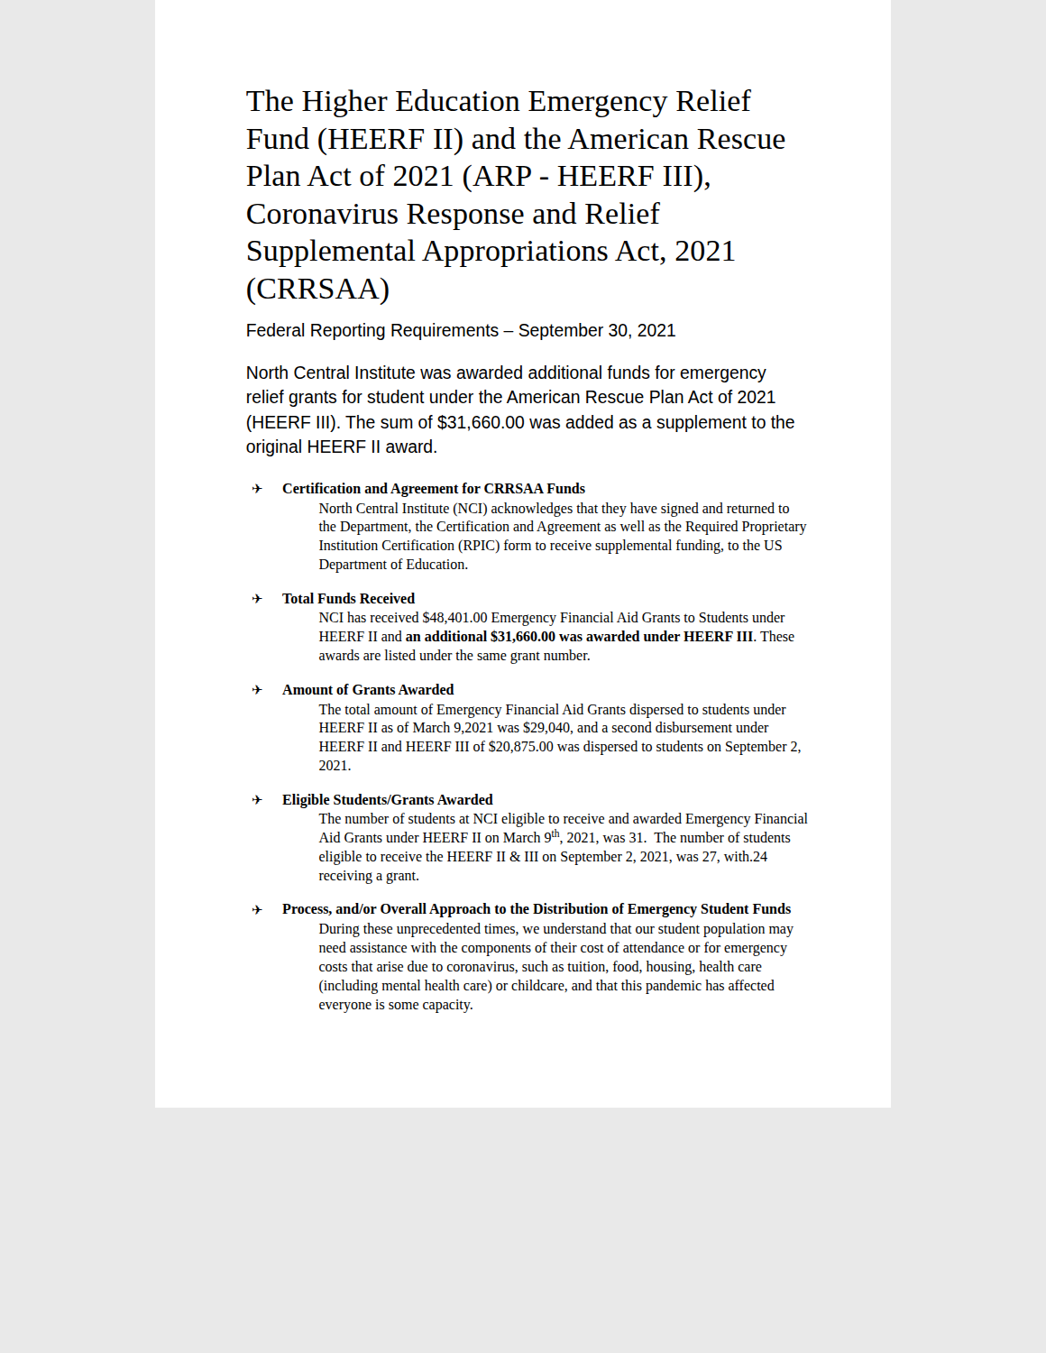The Higher Education Emergency Relief Fund (HEERF II) and the American Rescue Plan Act of 2021 (ARP - HEERF III), Coronavirus Response and Relief Supplemental Appropriations Act, 2021 (CRRSAA)
Federal Reporting Requirements – September 30, 2021
North Central Institute was awarded additional funds for emergency relief grants for student under the American Rescue Plan Act of 2021 (HEERF III). The sum of $31,660.00 was added as a supplement to the original HEERF II award.
Certification and Agreement for CRRSAA Funds
North Central Institute (NCI) acknowledges that they have signed and returned to the Department, the Certification and Agreement as well as the Required Proprietary Institution Certification (RPIC) form to receive supplemental funding, to the US Department of Education.
Total Funds Received
NCI has received $48,401.00 Emergency Financial Aid Grants to Students under HEERF II and an additional $31,660.00 was awarded under HEERF III. These awards are listed under the same grant number.
Amount of Grants Awarded
The total amount of Emergency Financial Aid Grants dispersed to students under HEERF II as of March 9,2021 was $29,040, and a second disbursement under HEERF II and HEERF III of $20,875.00 was dispersed to students on September 2, 2021.
Eligible Students/Grants Awarded
The number of students at NCI eligible to receive and awarded Emergency Financial Aid Grants under HEERF II on March 9th, 2021, was 31. The number of students eligible to receive the HEERF II & III on September 2, 2021, was 27, with.24 receiving a grant.
Process, and/or Overall Approach to the Distribution of Emergency Student Funds
During these unprecedented times, we understand that our student population may need assistance with the components of their cost of attendance or for emergency costs that arise due to coronavirus, such as tuition, food, housing, health care (including mental health care) or childcare, and that this pandemic has affected everyone is some capacity.